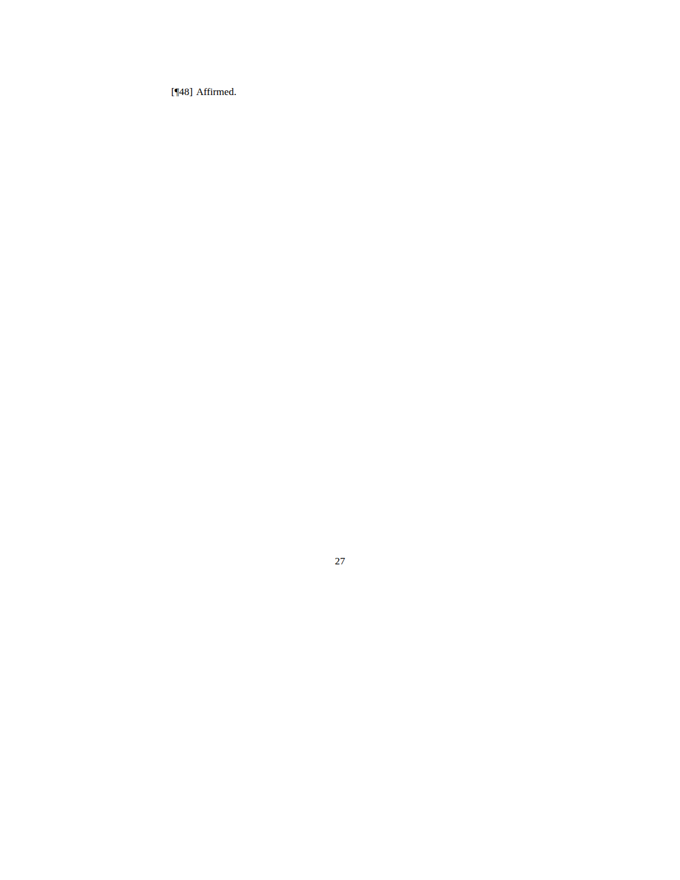[¶48] Affirmed.
27